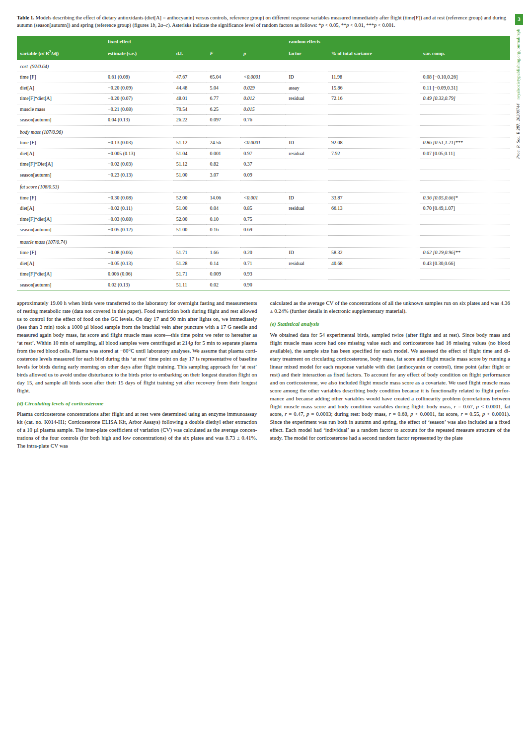3
royalsocietypublishing.org/journal/rspb
Proc. R. Soc. B 287: 20200744
Table 1. Models describing the effect of dietary antioxidants (diet[A] = anthocyanin) versus controls, reference group) on different response variables measured immediately after flight (time[F]) and at rest (reference group) and during autumn (season[autumn]) and spring (reference group) (figures 1b, 2a–c). Asterisks indicate the significance level of random factors as follows: *p < 0.05, **p < 0.01, ***p < 0.001.
| | fixed effect | random effects |
| --- | --- | --- |
| variable ( n / R 2 Adj ) | estimate (s.e.) | d.f. | F | p | factor | % of total variance | var. comp. |
| cort (92/0.64) |
| time [F] | 0.61 (0.08) | 47.67 | 65.04 | <0.0001 | ID | 11.98 | 0.08 [−0.10,0.26] |
| diet[A] | −0.20 (0.09) | 44.48 | 5.04 | 0.029 | assay | 15.86 | 0.11 [−0.09,0.31] |
| time[F]*diet[A] | −0.20 (0.07) | 48.01 | 6.77 | 0.012 | residual | 72.16 | 0.49 [0.33,0.79] |
| muscle mass | −0.21 (0.08) | 70.54 | 6.25 | 0.015 | | | |
| season[autumn] | 0.04 (0.13) | 26.22 | 0.097 | 0.76 | | | |
| body mass (107/0.96) |
| time [F] | −0.13 (0.03) | 51.12 | 24.56 | <0.0001 | ID | 92.08 | 0.86 [0.51,1.21]*** |
| diet[A] | −0.005 (0.13) | 51.04 | 0.001 | 0.97 | residual | 7.92 | 0.07 [0.05,0.11] |
| time[F]*Diet[A] | −0.02 (0.03) | 51.12 | 0.82 | 0.37 | | | |
| season[autumn] | −0.23 (0.13) | 51.00 | 3.07 | 0.09 | | | |
| fat score (108/0.53) |
| time [F] | −0.30 (0.08) | 52.00 | 14.06 | <0.001 | ID | 33.87 | 0.36 [0.05,0.66]* |
| diet[A] | −0.02 (0.11) | 51.00 | 0.04 | 0.85 | residual | 66.13 | 0.70 [0.49,1.07] |
| time[F]*diet[A] | −0.03 (0.08) | 52.00 | 0.10 | 0.75 | | | |
| season[autumn] | −0.05 (0.12) | 51.00 | 0.16 | 0.69 | | | |
| muscle mass (107/0.74) |
| time [F] | −0.08 (0.06) | 51.71 | 1.66 | 0.20 | ID | 58.32 | 0.62 [0.29,0.96]** |
| diet[A] | −0.05 (0.13) | 51.28 | 0.14 | 0.71 | residual | 40.68 | 0.43 [0.30,0.66] |
| time[F]*diet[A] | 0.006 (0.06) | 51.71 | 0.009 | 0.93 | | | |
| season[autumn] | 0.02 (0.13) | 51.11 | 0.02 | 0.90 | | | |
approximately 19.00 h when birds were transferred to the laboratory for overnight fasting and measurements of resting metabolic rate (data not covered in this paper). Food restriction both during flight and rest allowed us to control for the effect of food on the GC levels. On day 17 and 90 min after lights on, we immediately (less than 3 min) took a 1000 µl blood sample from the brachial vein after puncture with a 17 G needle and measured again body mass, fat score and flight muscle mass score—this time point we refer to hereafter as ‘at rest’. Within 10 min of sampling, all blood samples were centrifuged at 214g for 5 min to separate plasma from the red blood cells. Plasma was stored at −80°C until laboratory analyses. We assume that plasma corticosterone levels measured for each bird during this ‘at rest’ time point on day 17 is representative of baseline levels for birds during early morning on other days after flight training. This sampling approach for ‘at rest’ birds allowed us to avoid undue disturbance to the birds prior to embarking on their longest duration flight on day 15, and sample all birds soon after their 15 days of flight training yet after recovery from their longest flight.
(d) Circulating levels of corticosterone
Plasma corticosterone concentrations after flight and at rest were determined using an enzyme immunoassay kit (cat. no. K014-H1; Corticosterone ELISA Kit, Arbor Assays) following a double diethyl ether extraction of a 10 µl plasma sample. The inter-plate coefficient of variation (CV) was calculated as the average concentrations of the four controls (for both high and low concentrations) of the six plates and was 8.73 ± 0.41%. The intra-plate CV was
calculated as the average CV of the concentrations of all the unknown samples run on six plates and was 4.36 ± 0.24% (further details in electronic supplementary material).
(e) Statistical analysis
We obtained data for 54 experimental birds, sampled twice (after flight and at rest). Since body mass and flight muscle mass score had one missing value each and corticosterone had 16 missing values (no blood available), the sample size has been specified for each model. We assessed the effect of flight time and dietary treatment on circulating corticosterone, body mass, fat score and flight muscle mass score by running a linear mixed model for each response variable with diet (anthocyanin or control), time point (after flight or rest) and their interaction as fixed factors. To account for any effect of body condition on flight performance and on corticosterone, we also included flight muscle mass score as a covariate. We used flight muscle mass score among the other variables describing body condition because it is functionally related to flight performance and because adding other variables would have created a collinearity problem (correlations between flight muscle mass score and body condition variables during flight: body mass, r = 0.67, p < 0.0001, fat score, r = 0.47, p = 0.0003; during rest: body mass, r = 0.68, p < 0.0001, fat score, r = 0.55, p < 0.0001). Since the experiment was run both in autumn and spring, the effect of ‘season’ was also included as a fixed effect. Each model had ‘individual’ as a random factor to account for the repeated measure structure of the study. The model for corticosterone had a second random factor represented by the plate